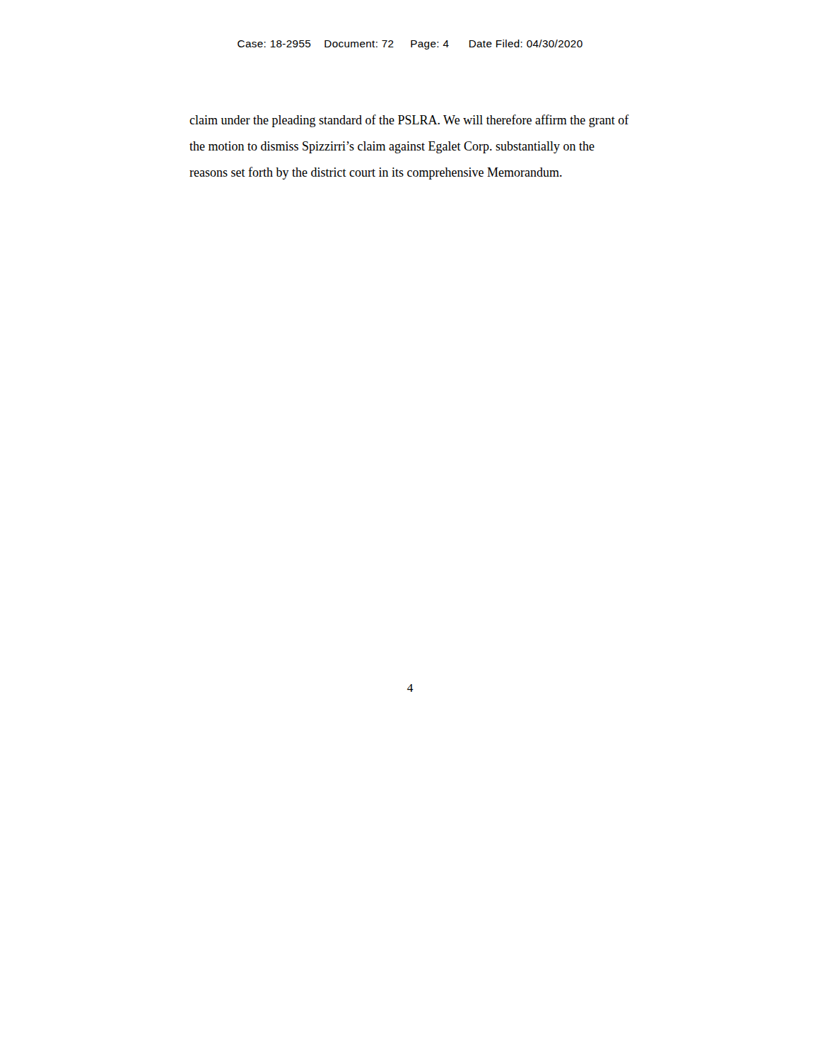Case: 18-2955 Document: 72 Page: 4 Date Filed: 04/30/2020
claim under the pleading standard of the PSLRA. We will therefore affirm the grant of the motion to dismiss Spizzirri’s claim against Egalet Corp. substantially on the reasons set forth by the district court in its comprehensive Memorandum.
4